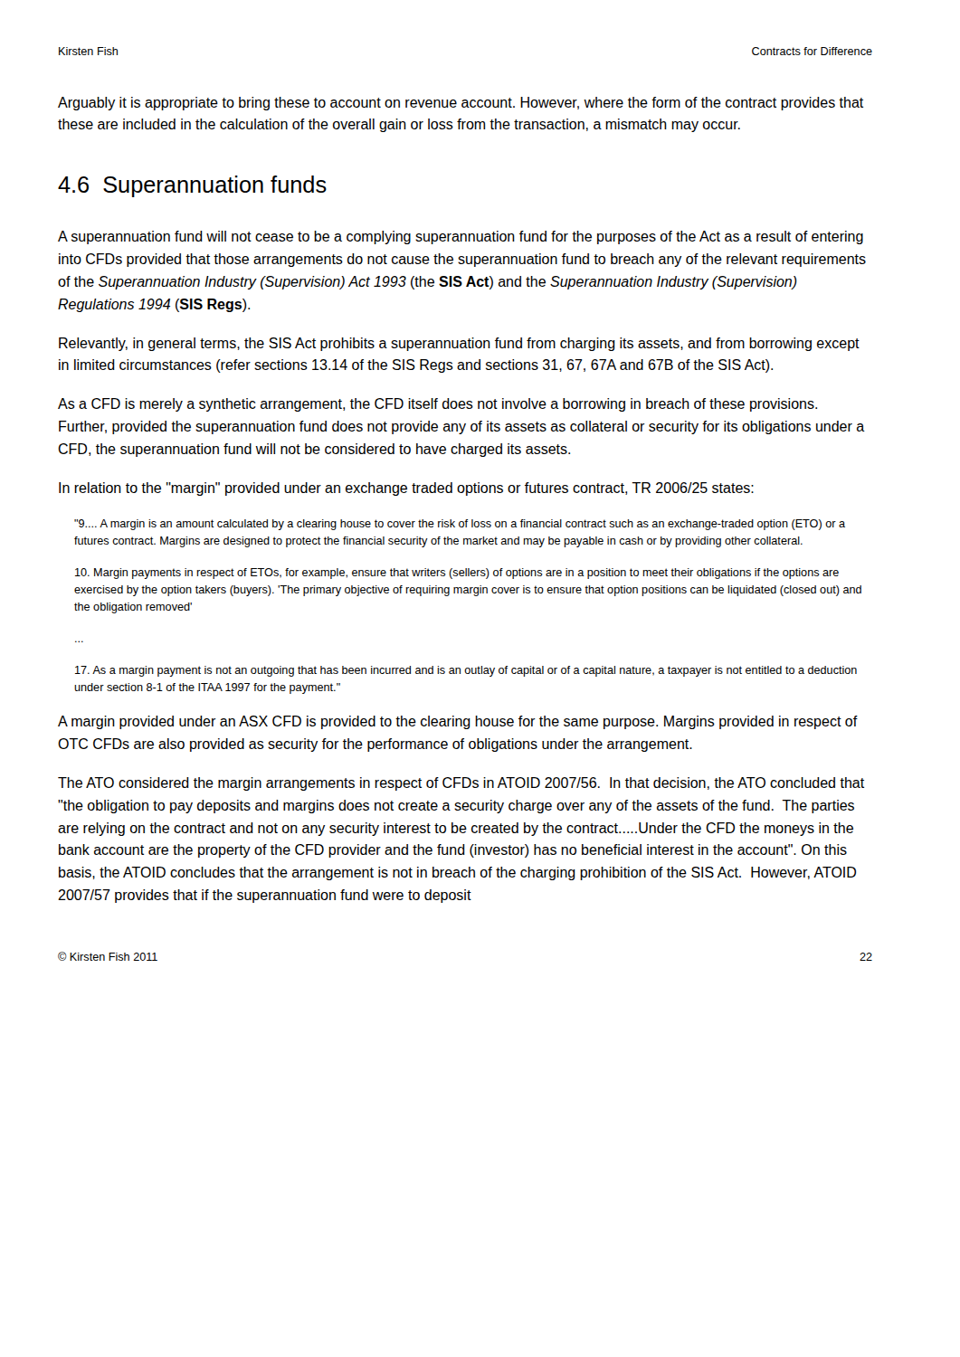Kirsten Fish
Contracts for Difference
Arguably it is appropriate to bring these to account on revenue account. However, where the form of the contract provides that these are included in the calculation of the overall gain or loss from the transaction, a mismatch may occur.
4.6 Superannuation funds
A superannuation fund will not cease to be a complying superannuation fund for the purposes of the Act as a result of entering into CFDs provided that those arrangements do not cause the superannuation fund to breach any of the relevant requirements of the Superannuation Industry (Supervision) Act 1993 (the SIS Act) and the Superannuation Industry (Supervision) Regulations 1994 (SIS Regs).
Relevantly, in general terms, the SIS Act prohibits a superannuation fund from charging its assets, and from borrowing except in limited circumstances (refer sections 13.14 of the SIS Regs and sections 31, 67, 67A and 67B of the SIS Act).
As a CFD is merely a synthetic arrangement, the CFD itself does not involve a borrowing in breach of these provisions. Further, provided the superannuation fund does not provide any of its assets as collateral or security for its obligations under a CFD, the superannuation fund will not be considered to have charged its assets.
In relation to the "margin" provided under an exchange traded options or futures contract, TR 2006/25 states:
"9.... A margin is an amount calculated by a clearing house to cover the risk of loss on a financial contract such as an exchange-traded option (ETO) or a futures contract. Margins are designed to protect the financial security of the market and may be payable in cash or by providing other collateral.
10. Margin payments in respect of ETOs, for example, ensure that writers (sellers) of options are in a position to meet their obligations if the options are exercised by the option takers (buyers). 'The primary objective of requiring margin cover is to ensure that option positions can be liquidated (closed out) and the obligation removed'
...
17. As a margin payment is not an outgoing that has been incurred and is an outlay of capital or of a capital nature, a taxpayer is not entitled to a deduction under section 8-1 of the ITAA 1997 for the payment."
A margin provided under an ASX CFD is provided to the clearing house for the same purpose. Margins provided in respect of OTC CFDs are also provided as security for the performance of obligations under the arrangement.
The ATO considered the margin arrangements in respect of CFDs in ATOID 2007/56. In that decision, the ATO concluded that "the obligation to pay deposits and margins does not create a security charge over any of the assets of the fund. The parties are relying on the contract and not on any security interest to be created by the contract.....Under the CFD the moneys in the bank account are the property of the CFD provider and the fund (investor) has no beneficial interest in the account". On this basis, the ATOID concludes that the arrangement is not in breach of the charging prohibition of the SIS Act. However, ATOID 2007/57 provides that if the superannuation fund were to deposit
© Kirsten Fish 2011
22